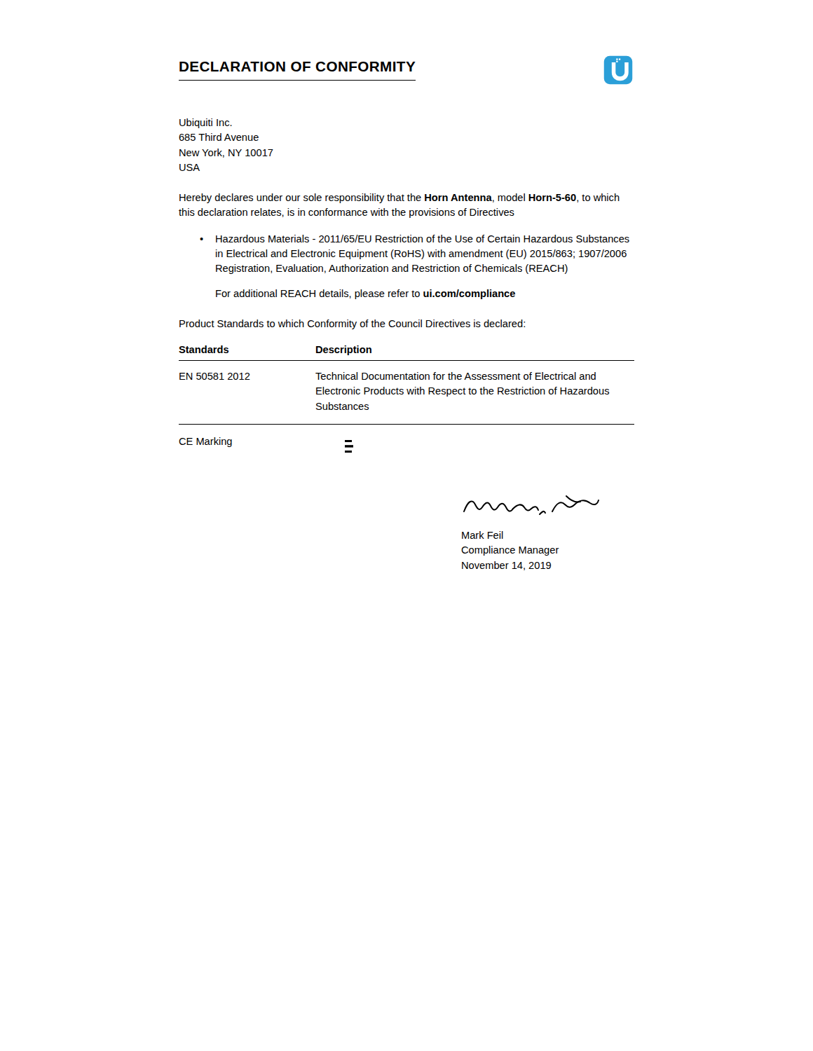DECLARATION OF CONFORMITY
Ubiquiti Inc.
685 Third Avenue
New York, NY 10017
USA
Hereby declares under our sole responsibility that the Horn Antenna, model Horn-5-60, to which this declaration relates, is in conformance with the provisions of Directives
Hazardous Materials - 2011/65/EU Restriction of the Use of Certain Hazardous Substances in Electrical and Electronic Equipment (RoHS) with amendment (EU) 2015/863; 1907/2006 Registration, Evaluation, Authorization and Restriction of Chemicals (REACH)
For additional REACH details, please refer to ui.com/compliance
Product Standards to which Conformity of the Council Directives is declared:
| Standards | Description |
| --- | --- |
| EN 50581 2012 | Technical Documentation for the Assessment of Electrical and Electronic Products with Respect to the Restriction of Hazardous Substances |
| CE Marking | |
Mark Feil
Compliance Manager
November 14, 2019